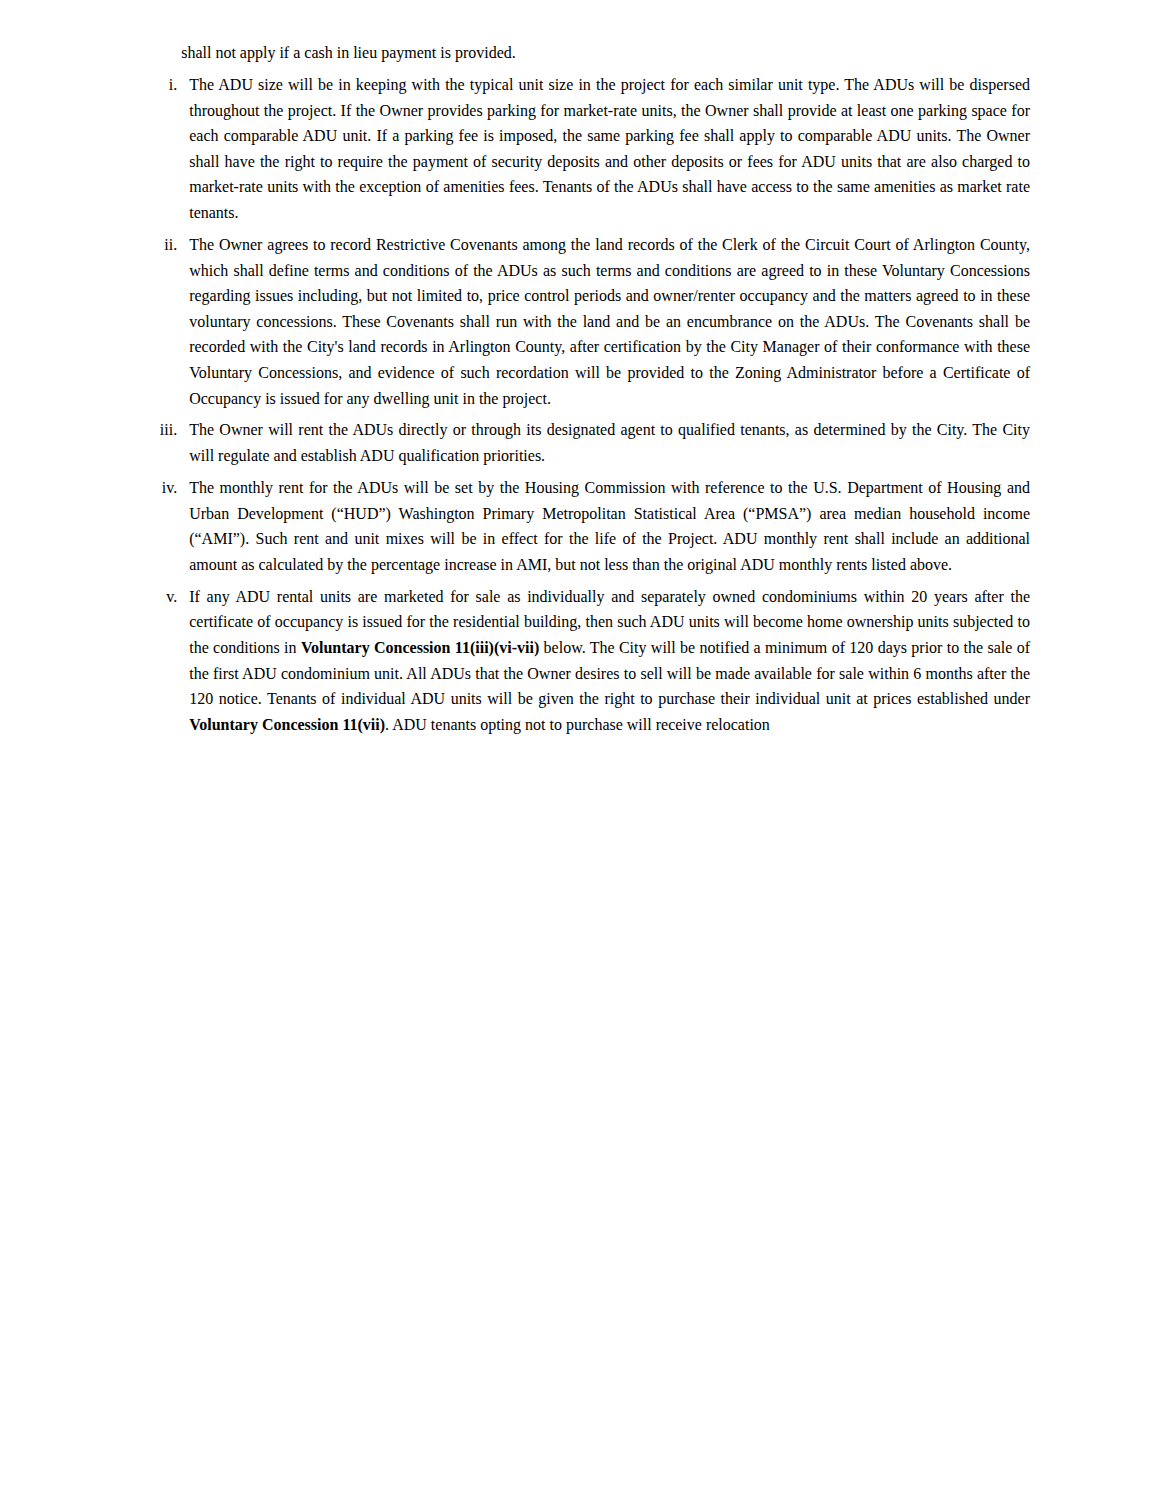shall not apply if a cash in lieu payment is provided.
The ADU size will be in keeping with the typical unit size in the project for each similar unit type. The ADUs will be dispersed throughout the project. If the Owner provides parking for market-rate units, the Owner shall provide at least one parking space for each comparable ADU unit. If a parking fee is imposed, the same parking fee shall apply to comparable ADU units. The Owner shall have the right to require the payment of security deposits and other deposits or fees for ADU units that are also charged to market-rate units with the exception of amenities fees. Tenants of the ADUs shall have access to the same amenities as market rate tenants.
The Owner agrees to record Restrictive Covenants among the land records of the Clerk of the Circuit Court of Arlington County, which shall define terms and conditions of the ADUs as such terms and conditions are agreed to in these Voluntary Concessions regarding issues including, but not limited to, price control periods and owner/renter occupancy and the matters agreed to in these voluntary concessions. These Covenants shall run with the land and be an encumbrance on the ADUs. The Covenants shall be recorded with the City's land records in Arlington County, after certification by the City Manager of their conformance with these Voluntary Concessions, and evidence of such recordation will be provided to the Zoning Administrator before a Certificate of Occupancy is issued for any dwelling unit in the project.
The Owner will rent the ADUs directly or through its designated agent to qualified tenants, as determined by the City. The City will regulate and establish ADU qualification priorities.
The monthly rent for the ADUs will be set by the Housing Commission with reference to the U.S. Department of Housing and Urban Development (“HUD”) Washington Primary Metropolitan Statistical Area (“PMSA”) area median household income (“AMI”). Such rent and unit mixes will be in effect for the life of the Project. ADU monthly rent shall include an additional amount as calculated by the percentage increase in AMI, but not less than the original ADU monthly rents listed above.
If any ADU rental units are marketed for sale as individually and separately owned condominiums within 20 years after the certificate of occupancy is issued for the residential building, then such ADU units will become home ownership units subjected to the conditions in Voluntary Concession 11(iii)(vi-vii) below. The City will be notified a minimum of 120 days prior to the sale of the first ADU condominium unit. All ADUs that the Owner desires to sell will be made available for sale within 6 months after the 120 notice. Tenants of individual ADU units will be given the right to purchase their individual unit at prices established under Voluntary Concession 11(vii). ADU tenants opting not to purchase will receive relocation